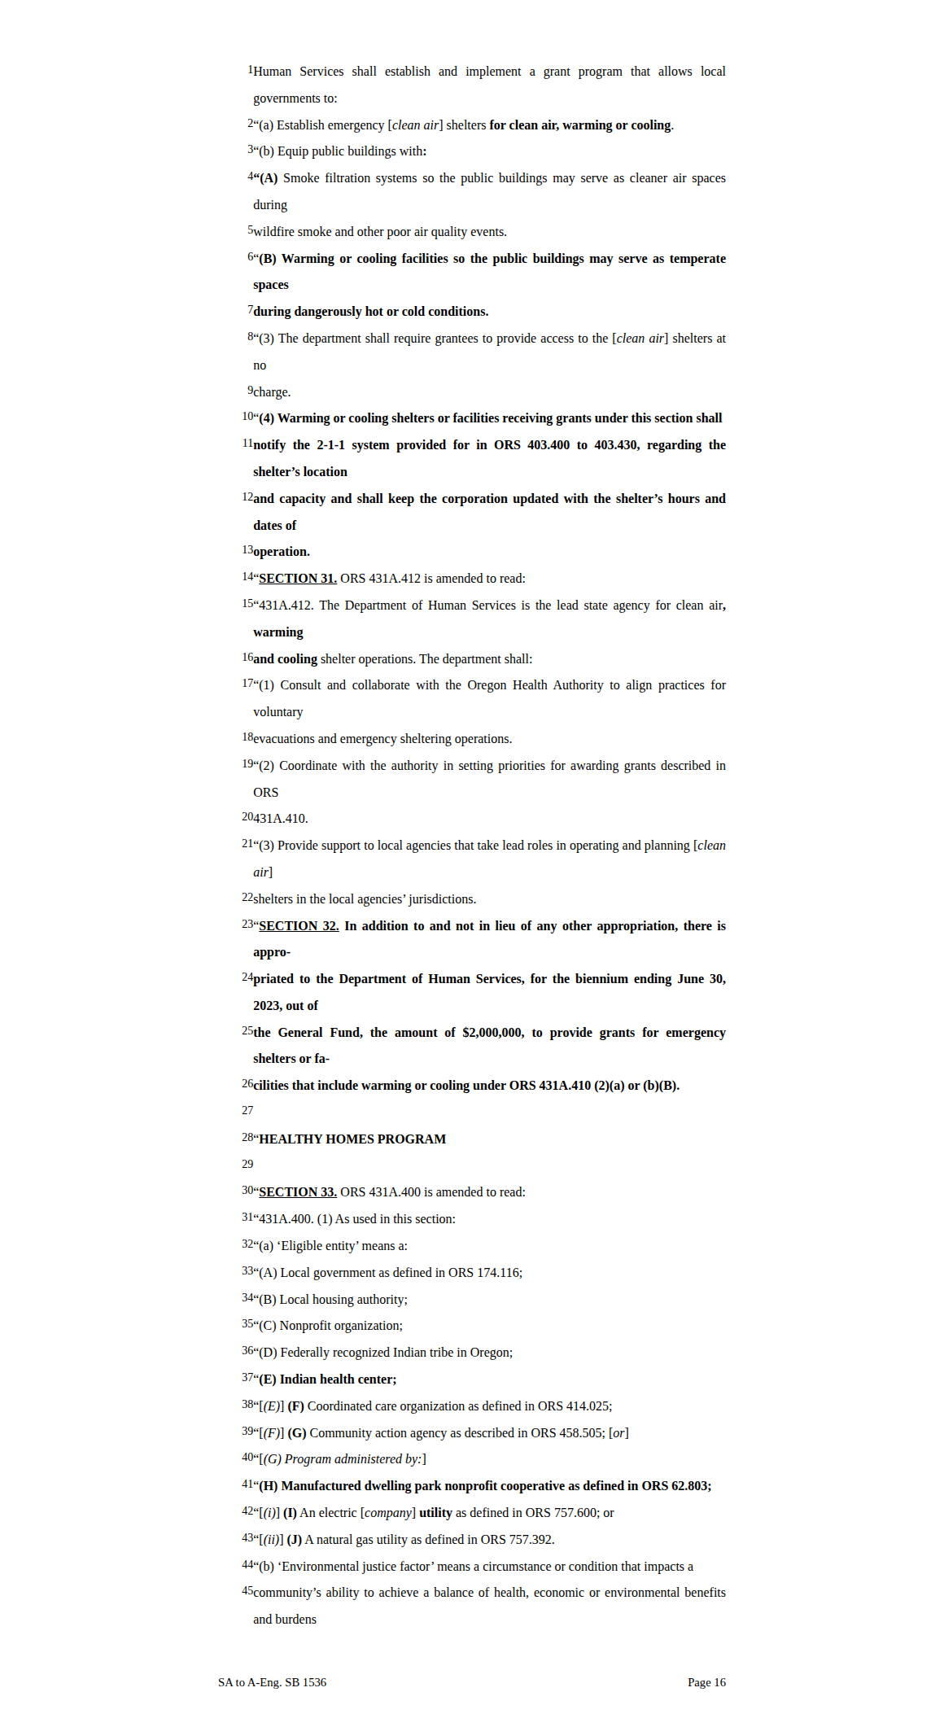| 1 | Human Services shall establish and implement a grant program that allows local governments to: |
| 2 | “(a) Establish emergency [ clean air ] shelters for clean air, warming or cooling . |
| 3 | “(b) Equip public buildings with : |
| 4 | “(A) Smoke filtration systems so the public buildings may serve as cleaner air spaces during |
| 5 | wildfire smoke and other poor air quality events. |
| 6 | “ (B) Warming or cooling facilities so the public buildings may serve as temperate spaces |
| 7 | during dangerously hot or cold conditions. |
| 8 | “(3) The department shall require grantees to provide access to the [ clean air ] shelters at no |
| 9 | charge. |
| 10 | “ (4) Warming or cooling shelters or facilities receiving grants under this section shall |
| 11 | notify the 2-1-1 system provided for in ORS 403.400 to 403.430, regarding the shelter’s location |
| 12 | and capacity and shall keep the corporation updated with the shelter’s hours and dates of |
| 13 | operation. |
| 14 | “ SECTION 31. ORS 431A.412 is amended to read: |
| 15 | “431A.412. The Department of Human Services is the lead state agency for clean air , warming |
| 16 | and cooling shelter operations. The department shall: |
| 17 | “(1) Consult and collaborate with the Oregon Health Authority to align practices for voluntary |
| 18 | evacuations and emergency sheltering operations. |
| 19 | “(2) Coordinate with the authority in setting priorities for awarding grants described in ORS |
| 20 | 431A.410. |
| 21 | “(3) Provide support to local agencies that take lead roles in operating and planning [ clean air ] |
| 22 | shelters in the local agencies’ jurisdictions. |
| 23 | “ SECTION 32. In addition to and not in lieu of any other appropriation, there is appro- |
| 24 | priated to the Department of Human Services, for the biennium ending June 30, 2023, out of |
| 25 | the General Fund, the amount of $2,000,000, to provide grants for emergency shelters or fa- |
| 26 | cilities that include warming or cooling under ORS 431A.410 (2)(a) or (b)(B). |
| 27 | |
| 28 | “ HEALTHY HOMES PROGRAM |
| 29 | |
| 30 | “ SECTION 33. ORS 431A.400 is amended to read: |
| 31 | “431A.400. (1) As used in this section: |
| 32 | “(a) ‘Eligible entity’ means a: |
| 33 | “(A) Local government as defined in ORS 174.116; |
| 34 | “(B) Local housing authority; |
| 35 | “(C) Nonprofit organization; |
| 36 | “(D) Federally recognized Indian tribe in Oregon; |
| 37 | “ (E) Indian health center; |
| 38 | “[ (E) ] (F) Coordinated care organization as defined in ORS 414.025; |
| 39 | “[ (F) ] (G) Community action agency as described in ORS 458.505; [ or ] |
| 40 | “[ (G) Program administered by: ] |
| 41 | “ (H) Manufactured dwelling park nonprofit cooperative as defined in ORS 62.803; |
| 42 | “[ (i) ] (I) An electric [ company ] utility as defined in ORS 757.600; or |
| 43 | “[ (ii) ] (J) A natural gas utility as defined in ORS 757.392. |
| 44 | “(b) ‘Environmental justice factor’ means a circumstance or condition that impacts a |
| 45 | community’s ability to achieve a balance of health, economic or environmental benefits and burdens |
SA to A-Eng. SB 1536
Page 16